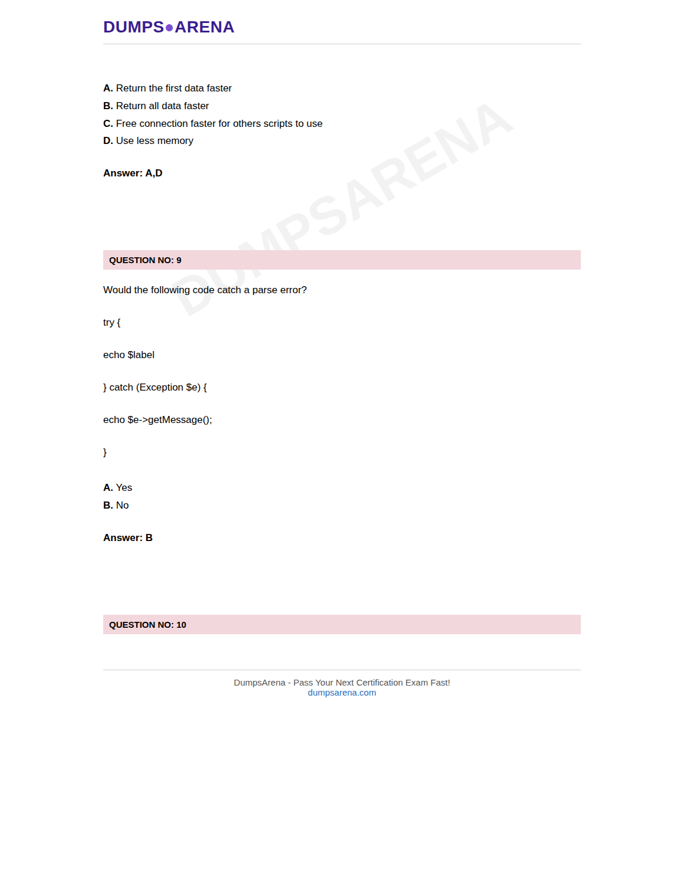DUMPS●ARENA
DUMPSARENA
A. Return the first data faster
B. Return all data faster
C. Free connection faster for others scripts to use
D. Use less memory
Answer: A,D
QUESTION NO: 9
Would the following code catch a parse error?
try {
echo $label
} catch (Exception $e) {
echo $e->getMessage();
}
A. Yes
B. No
Answer: B
QUESTION NO: 10
DumpsArena - Pass Your Next Certification Exam Fast!
dumpsarena.com